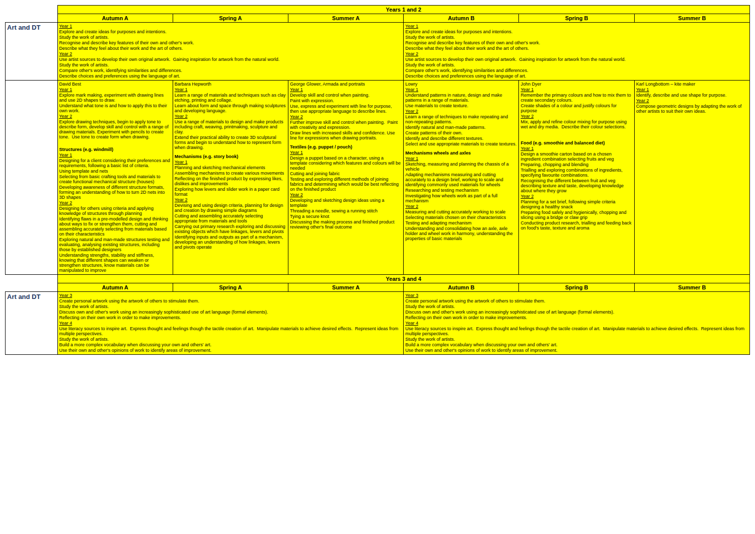| | Years 1 and 2 |
| | Autumn A | Spring A | Summer A | Autumn B | Spring B | Summer B |
| Art and DT | Year 1 Explore and create ideas for purposes and intentions. Study the work of artists. Recognise and describe key features of their own and other's work. Describe what they feel about their work and the art of others. Year 2 Use artist sources to develop their own original artwork. Gaining inspiration for artwork from the natural world. Study the work of artists. Compare other's work, identifying similarities and differences. Describe choices and preferences using the language of art. | Year 1 Explore and create ideas for purposes and intentions. Study the work of artists. Recognise and describe key features of their own and other's work. Describe what they feel about their work and the art of others. Year 2 Use artist sources to develop their own original artwork. Gaining inspiration for artwork from the natural world. Study the work of artists. Compare other's work, identifying similarities and differences. Describe choices and preferences using the language of art. |
| | David Best Year 1 Explore mark making, experiment with drawing lines and use 2D shapes to draw. Understand what tone is and how to apply this to their own work. Year 2 Explore drawing techniques, begin to apply tone to describe form, develop skill and control with a range of drawing materials. Experiment with pencils to create tone. Use tone to create form when drawing. Structures (e.g. windmill) Year 1 Designing for a client considering their preferences and requirements, following a basic list of criteria. Using template and nets Selecting from basic crafting tools and materials to create functional mechanical structure (houses) Developing awareness of different structure formats, forming an understanding of how to turn 2D nets into 3D shapes Year 2 Designing for others using criteria and applying knowledge of structures through planning Identifying flaws in a pre-modelled design and thinking about ways to fix or strengthen them, cutting and assembling accurately selecting from materials based on their characteristics Exploring natural and man-made structures testing and evaluating, analysing existing structures, including those by established designers Understanding strengths, stability and stiffness, knowing that different shapes can weaken or strengthen structures, know materials can be manipulated to improve | Barbara Hepworth Year 1 Learn a range of materials and techniques such as clay etching, printing and collage. Learn about form and space through making sculptures and developing language. Year 2 Use a range of materials to design and make products including craft, weaving, printmaking, sculpture and clay. Extend their practical ability to create 3D sculptural forms and begin to understand how to represent form when drawing. Mechanisms (e.g. story book) Year 1 Planning and sketching mechanical elements Assembling mechanisms to create various movements Reflecting on the finished product by expressing likes, dislikes and improvements Exploring how levers and slider work in a paper card format Year 2 Devising and using design criteria, planning for design and creation by drawing simple diagrams Cutting and assembling accurately selecting appropriate from materials and tools Carrying out primary research exploring and discussing existing objects which have linkages, levers and pivots Identifying inputs and outputs as part of a mechanism, developing an understanding of how linkages, levers and pivots operate | George Glower, Armada and portraits Year 1 Develop skill and control when painting. Paint with expression. Use, express and experiment with line for purpose, then use appropriate language to describe lines. Year 2 Further improve skill and control when painting. Paint with creativity and expression. Draw lines with increased skills and confidence. Use line for expressions when drawing portraits. Textiles (e.g. puppet / pouch) Year 1 Design a puppet based on a character, using a template considering which features and colours will be needed Cutting and joining fabric Testing and exploring different methods of joining fabrics and determining which would be best reflecting on the finished product Year 2 Developing and sketching design ideas using a template Threading a needle, sewing a running stitch Tying a secure knot Discussing the making process and finished product reviewing other's final outcome | Lowry Year 1 Understand patterns in nature, design and make patterns in a range of materials. Use materials to create texture. Year 2 Learn a range of techniques to make repeating and non-repeating patterns. Identify natural and man-made patterns. Create patterns of their own. Identify and describe different textures. Select and use appropriate materials to create textures. Mechanisms wheels and axles Year 1 Sketching, measuring and planning the chassis of a vehicle Adapting mechanisms measuring and cutting accurately to a design brief, working to scale and identifying commonly used materials for wheels Researching and testing mechanism Investigating how wheels work as part of a full mechanism Year 2 Measuring and cutting accurately working to scale Selecting materials chosen on their characteristics Testing and adapting mechanism Understanding and consolidating how an axle, axle holder and wheel work in harmony, understanding the properties of basic materials | John Dyer Year 1 Remember the primary colours and how to mix them to create secondary colours. Create shades of a colour and justify colours for purpose Year 2 Mix, apply and refine colour mixing for purpose using wet and dry media. Describe their colour selections. Food (e.g. smoothie and balanced diet) Year 1 Design a smoothie carton based on a chosen ingredient combination selecting fruits and veg Preparing, chopping and blending Trialling and exploring combinations of ingredients, specifying favourite combinations. Recognising the different between fruit and veg describing texture and taste, developing knowledge about where they grow Year 2 Planning for a set brief, following simple criteria designing a healthy snack Preparing food safely and hygienically, chopping and slicing using a bridge or claw grip Conducting product research, trialling and feeding back on food's taste, texture and aroma | Karl Longbottom – kite maker Year 1 Identify, describe and use shape for purpose. Year 2 Compose geometric designs by adapting the work of other artists to suit their own ideas. |
| | Years 3 and 4 |
| | Autumn A | Spring A | Summer A | Autumn B | Spring B | Summer B |
| Art and DT | Year 3 Create personal artwork using the artwork of others to stimulate them. Study the work of artists. Discuss own and other's work using an increasingly sophisticated use of art language (formal elements). Reflecting on their own work in order to make improvements. Year 4 Use literacy sources to inspire art. Express thought and feelings though the tactile creation of art. Manipulate materials to achieve desired effects. Represent ideas from multiple perspectives. Study the work of artists. Build a more complex vocabulary when discussing your own and others' art. Use their own and other's opinions of work to identify areas of improvement. | Year 3 Create personal artwork using the artwork of others to stimulate them. Study the work of artists. Discuss own and other's work using an increasingly sophisticated use of art language (formal elements). Reflecting on their own work in order to make improvements. Year 4 Use literacy sources to inspire art. Express thought and feelings though the tactile creation of art. Manipulate materials to achieve desired effects. Represent ideas from multiple perspectives. Study the work of artists. Build a more complex vocabulary when discussing your own and others' art. Use their own and other's opinions of work to identify areas of improvement. |